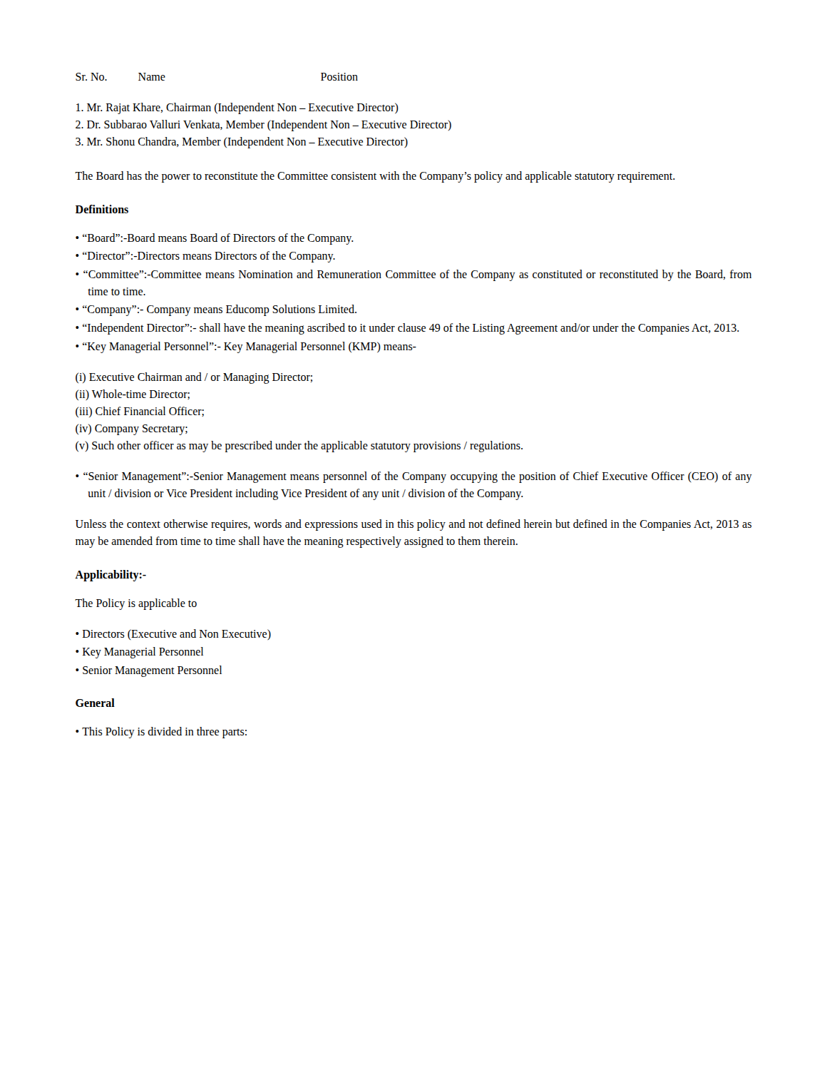Sr. No. Name Position
1. Mr. Rajat Khare, Chairman (Independent Non – Executive Director)
2. Dr. Subbarao Valluri Venkata, Member (Independent Non – Executive Director)
3. Mr. Shonu Chandra, Member (Independent Non – Executive Director)
The Board has the power to reconstitute the Committee consistent with the Company’s policy and applicable statutory requirement.
Definitions
“Board”:-Board means Board of Directors of the Company.
“Director”:-Directors means Directors of the Company.
“Committee”:-Committee means Nomination and Remuneration Committee of the Company as constituted or reconstituted by the Board, from time to time.
“Company”:- Company means Educomp Solutions Limited.
“Independent Director”:- shall have the meaning ascribed to it under clause 49 of the Listing Agreement and/or under the Companies Act, 2013.
“Key Managerial Personnel”:- Key Managerial Personnel (KMP) means-
(i) Executive Chairman and / or Managing Director;
(ii) Whole-time Director;
(iii) Chief Financial Officer;
(iv) Company Secretary;
(v) Such other officer as may be prescribed under the applicable statutory provisions / regulations.
“Senior Management”:-Senior Management means personnel of the Company occupying the position of Chief Executive Officer (CEO) of any unit / division or Vice President including Vice President of any unit / division of the Company.
Unless the context otherwise requires, words and expressions used in this policy and not defined herein but defined in the Companies Act, 2013 as may be amended from time to time shall have the meaning respectively assigned to them therein.
Applicability:-
The Policy is applicable to
Directors (Executive and Non Executive)
Key Managerial Personnel
Senior Management Personnel
General
This Policy is divided in three parts: